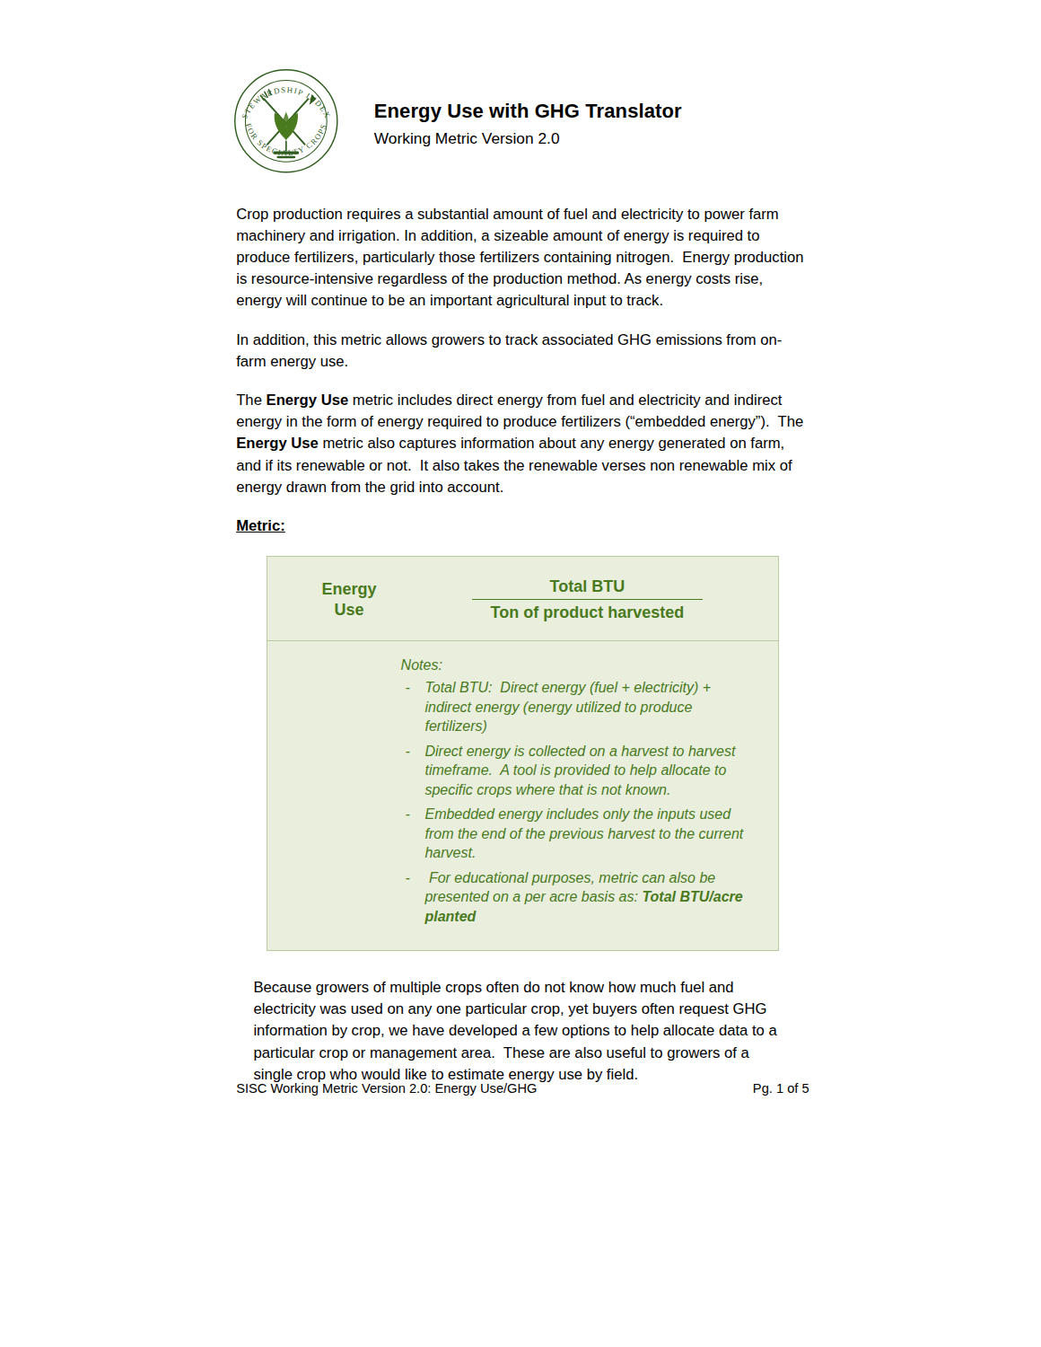STEWARDSHIP INDEX FOR SPECIALTY CROPS
Energy Use with GHG Translator
Working Metric Version 2.0
Crop production requires a substantial amount of fuel and electricity to power farm machinery and irrigation. In addition, a sizeable amount of energy is required to produce fertilizers, particularly those fertilizers containing nitrogen. Energy production is resource-intensive regardless of the production method. As energy costs rise, energy will continue to be an important agricultural input to track.
In addition, this metric allows growers to track associated GHG emissions from on-farm energy use.
The Energy Use metric includes direct energy from fuel and electricity and indirect energy in the form of energy required to produce fertilizers (“embedded energy”). The Energy Use metric also captures information about any energy generated on farm, and if its renewable or not. It also takes the renewable verses non renewable mix of energy drawn from the grid into account.
Metric:
Energy
Use
Total BTU Ton of product harvested
Notes:
Total BTU: Direct energy (fuel + electricity) + indirect energy (energy utilized to produce fertilizers)
Direct energy is collected on a harvest to harvest timeframe. A tool is provided to help allocate to specific crops where that is not known.
Embedded energy includes only the inputs used from the end of the previous harvest to the current harvest.
For educational purposes, metric can also be presented on a per acre basis as: Total BTU/acre planted
Because growers of multiple crops often do not know how much fuel and electricity was used on any one particular crop, yet buyers often request GHG information by crop, we have developed a few options to help allocate data to a particular crop or management area. These are also useful to growers of a single crop who would like to estimate energy use by field.
SISC Working Metric Version 2.0: Energy Use/GHG Pg. 1 of 5